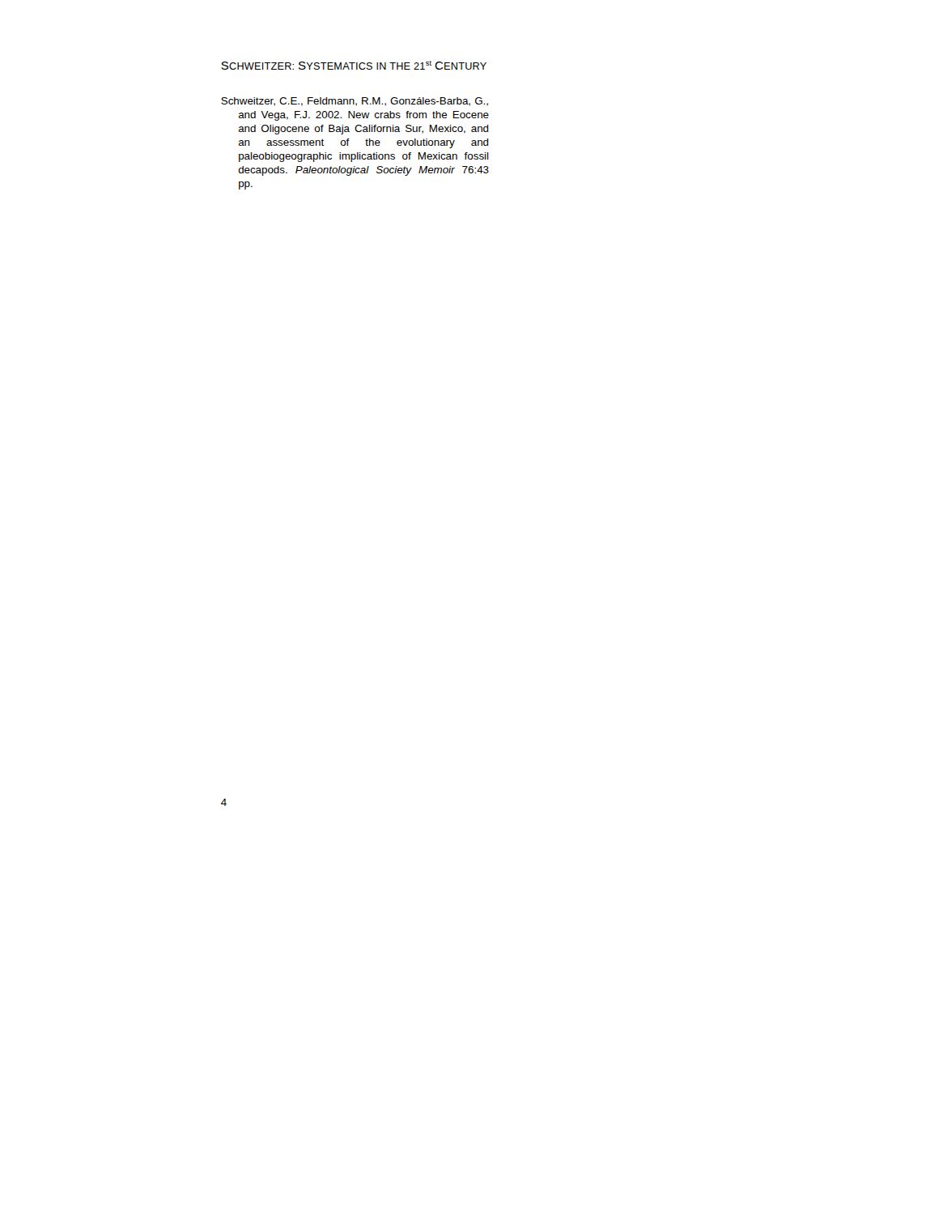SCHWEITZER: SYSTEMATICS IN THE 21st CENTURY
Schweitzer, C.E., Feldmann, R.M., Gonzáles-Barba, G., and Vega, F.J. 2002. New crabs from the Eocene and Oligocene of Baja California Sur, Mexico, and an assessment of the evolutionary and paleobiogeographic implications of Mexican fossil decapods. Paleontological Society Memoir 76:43 pp.
4